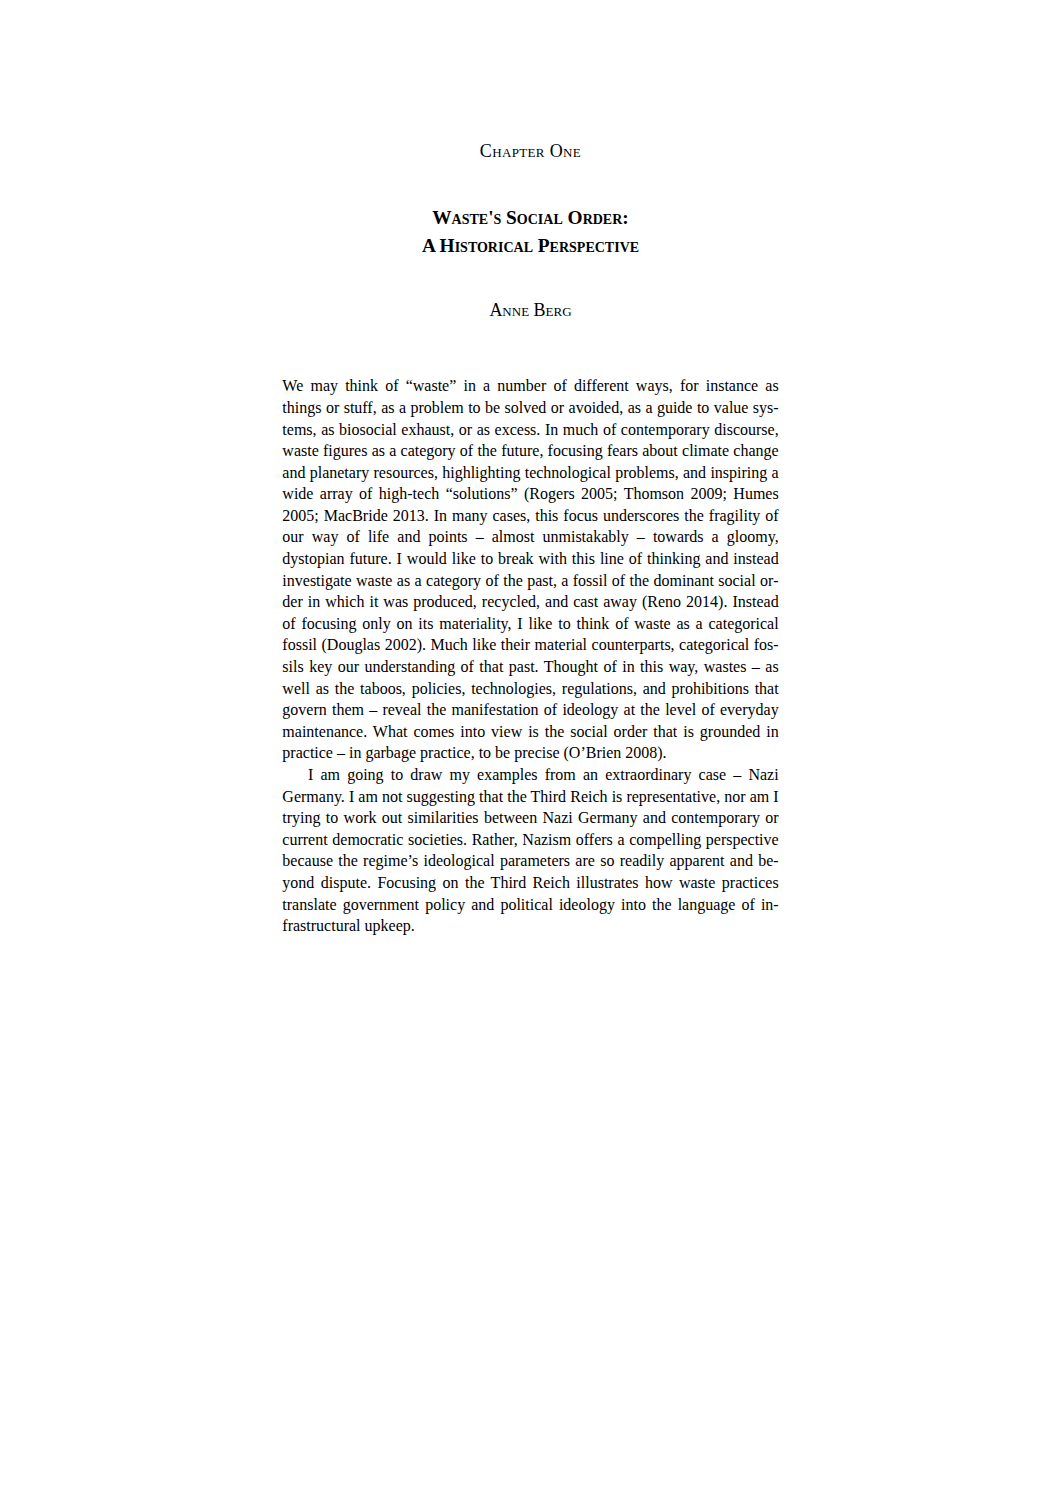Chapter One
Waste's Social Order:
A Historical Perspective
Anne Berg
We may think of “waste” in a number of different ways, for instance as things or stuff, as a problem to be solved or avoided, as a guide to value systems, as biosocial exhaust, or as excess. In much of contemporary discourse, waste figures as a category of the future, focusing fears about climate change and planetary resources, highlighting technological problems, and inspiring a wide array of high-tech “solutions” (Rogers 2005; Thomson 2009; Humes 2005; MacBride 2013. In many cases, this focus underscores the fragility of our way of life and points – almost unmistakably – towards a gloomy, dystopian future. I would like to break with this line of thinking and instead investigate waste as a category of the past, a fossil of the dominant social order in which it was produced, recycled, and cast away (Reno 2014). Instead of focusing only on its materiality, I like to think of waste as a categorical fossil (Douglas 2002). Much like their material counterparts, categorical fossils key our understanding of that past. Thought of in this way, wastes – as well as the taboos, policies, technologies, regulations, and prohibitions that govern them – reveal the manifestation of ideology at the level of everyday maintenance. What comes into view is the social order that is grounded in practice – in garbage practice, to be precise (O’Brien 2008).
I am going to draw my examples from an extraordinary case – Nazi Germany. I am not suggesting that the Third Reich is representative, nor am I trying to work out similarities between Nazi Germany and contemporary or current democratic societies. Rather, Nazism offers a compelling perspective because the regime’s ideological parameters are so readily apparent and beyond dispute. Focusing on the Third Reich illustrates how waste practices translate government policy and political ideology into the language of infrastructural upkeep.